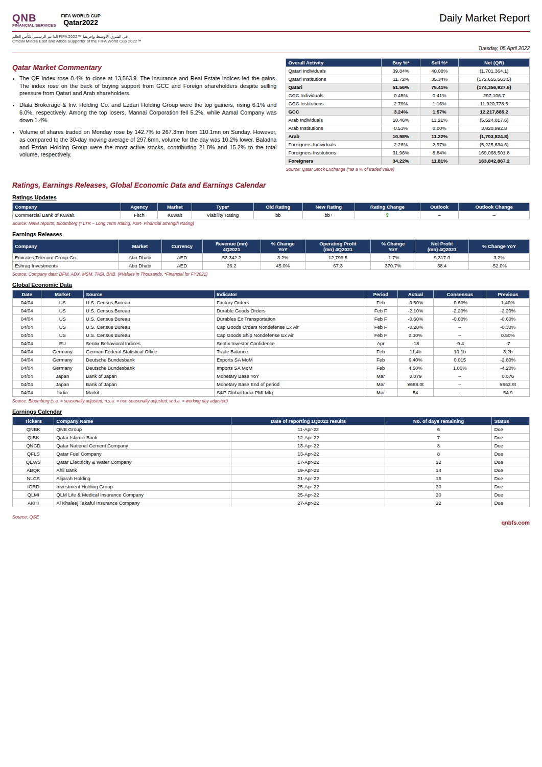QNB
FINANCIAL SERVICES
FIFA WORLD CUP
Qatar2022
Daily Market Report
الداعم الرسمي لكأس العالم FIFA 2022™ في الشرق الأوسط وإفريقيا
Official Middle East and Africa Supporter of the FIFA World Cup 2022™
Tuesday, 05 April 2022
Qatar Market Commentary
The QE Index rose 0.4% to close at 13,563.9. The Insurance and Real Estate indices led the gains. The index rose on the back of buying support from GCC and Foreign shareholders despite selling pressure from Qatari and Arab shareholders.
Dlala Brokerage & Inv. Holding Co. and Ezdan Holding Group were the top gainers, rising 6.1% and 6.0%, respectively. Among the top losers, Mannai Corporation fell 5.2%, while Aamal Company was down 1.4%.
Volume of shares traded on Monday rose by 142.7% to 267.3mn from 110.1mn on Sunday. However, as compared to the 30-day moving average of 297.6mn, volume for the day was 10.2% lower. Baladna and Ezdan Holding Group were the most active stocks, contributing 21.8% and 15.2% to the total volume, respectively.
| Overall Activity | Buy %* | Sell %* | Net (QR) |
| --- | --- | --- | --- |
| Qatari Individuals | 39.84% | 40.08% | (1,701,364.1) |
| Qatari Institutions | 11.72% | 35.34% | (172,655,563.5) |
| Qatari | 51.56% | 75.41% | (174,356,927.6) |
| GCC Individuals | 0.45% | 0.41% | 297,106.7 |
| GCC Institutions | 2.79% | 1.16% | 11,920,778.5 |
| GCC | 3.24% | 1.57% | 12,217,885.2 |
| Arab Individuals | 10.46% | 11.21% | (5,524,817.6) |
| Arab Institutions | 0.53% | 0.00% | 3,820,992.8 |
| Arab | 10.98% | 11.22% | (1,703,824.8) |
| Foreigners Individuals | 2.26% | 2.97% | (5,225,634.6) |
| Foreigners Institutions | 31.96% | 8.84% | 169,068,501.8 |
| Foreigners | 34.22% | 11.81% | 163,842,867.2 |
Source: Qatar Stock Exchange (*as a % of traded value)
Ratings, Earnings Releases, Global Economic Data and Earnings Calendar
Ratings Updates
| Company | Agency | Market | Type* | Old Rating | New Rating | Rating Change | Outlook | Outlook Change |
| --- | --- | --- | --- | --- | --- | --- | --- | --- |
| Commercial Bank of Kuwait | Fitch | Kuwait | Viability Rating | bb | bb+ | ⇧ | – | – |
Source: News reports, Bloomberg (* LTR – Long Term Rating, FSR- Financial Strength Rating)
Earnings Releases
| Company | Market | Currency | Revenue (mn) 4Q2021 | % Change YoY | Operating Profit (mn) 4Q2021 | % Change YoY | Net Profit (mn) 4Q2021 | % Change YoY |
| --- | --- | --- | --- | --- | --- | --- | --- | --- |
| Emirates Telecom Group Co. | Abu Dhabi | AED | 53,342.2 | 3.2% | 12,799.5 | -1.7% | 9,317.0 | 3.2% |
| Eshraq Investments | Abu Dhabi | AED | 26.2 | 45.0% | 67.3 | 370.7% | 38.4 | -52.0% |
Source: Company data: DFM, ADX, MSM, TASI, BHB. (#Values in Thousands, *Financial for FY2021)
Global Economic Data
| Date | Market | Source | Indicator | Period | Actual | Consensus | Previous |
| --- | --- | --- | --- | --- | --- | --- | --- |
| 04/04 | US | U.S. Census Bureau | Factory Orders | Feb | -0.50% | -0.60% | 1.40% |
| 04/04 | US | U.S. Census Bureau | Durable Goods Orders | Feb F | -2.10% | -2.20% | -2.20% |
| 04/04 | US | U.S. Census Bureau | Durables Ex Transportation | Feb F | -0.60% | -0.60% | -0.60% |
| 04/04 | US | U.S. Census Bureau | Cap Goods Orders Nondefense Ex Air | Feb F | -0.20% | -- | -0.30% |
| 04/04 | US | U.S. Census Bureau | Cap Goods Ship Nondefense Ex Air | Feb F | 0.30% | -- | 0.50% |
| 04/04 | EU | Sentix Behavioral Indices | Sentix Investor Confidence | Apr | -18 | -9.4 | -7 |
| 04/04 | Germany | German Federal Statistical Office | Trade Balance | Feb | 11.4b | 10.1b | 3.2b |
| 04/04 | Germany | Deutsche Bundesbank | Exports SA MoM | Feb | 6.40% | 0.015 | -2.80% |
| 04/04 | Germany | Deutsche Bundesbank | Imports SA MoM | Feb | 4.50% | 1.00% | -4.20% |
| 04/04 | Japan | Bank of Japan | Monetary Base YoY | Mar | 0.079 | -- | 0.076 |
| 04/04 | Japan | Bank of Japan | Monetary Base End of period | Mar | ¥688.0t | -- | ¥663.9t |
| 04/04 | India | Markit | S&P Global India PMI Mfg | Mar | 54 | -- | 54.9 |
Source: Bloomberg (s.a. = seasonally adjusted; n.s.a. = non-seasonally adjusted; w.d.a. = working day adjusted)
Earnings Calendar
| Tickers | Company Name | Date of reporting 1Q2022 results | No. of days remaining | Status |
| --- | --- | --- | --- | --- |
| QNBK | QNB Group | 11-Apr-22 | 6 | Due |
| QIBK | Qatar Islamic Bank | 12-Apr-22 | 7 | Due |
| QNCD | Qatar National Cement Company | 13-Apr-22 | 8 | Due |
| QFLS | Qatar Fuel Company | 13-Apr-22 | 8 | Due |
| QEWS | Qatar Electricity & Water Company | 17-Apr-22 | 12 | Due |
| ABQK | Ahli Bank | 19-Apr-22 | 14 | Due |
| NLCS | Alijarah Holding | 21-Apr-22 | 16 | Due |
| IGRD | Investment Holding Group | 25-Apr-22 | 20 | Due |
| QLMI | QLM Life & Medical Insurance Company | 25-Apr-22 | 20 | Due |
| AKHI | Al Khaleej Takaful Insurance Company | 27-Apr-22 | 22 | Due |
Source: QSE
qnbfs.com